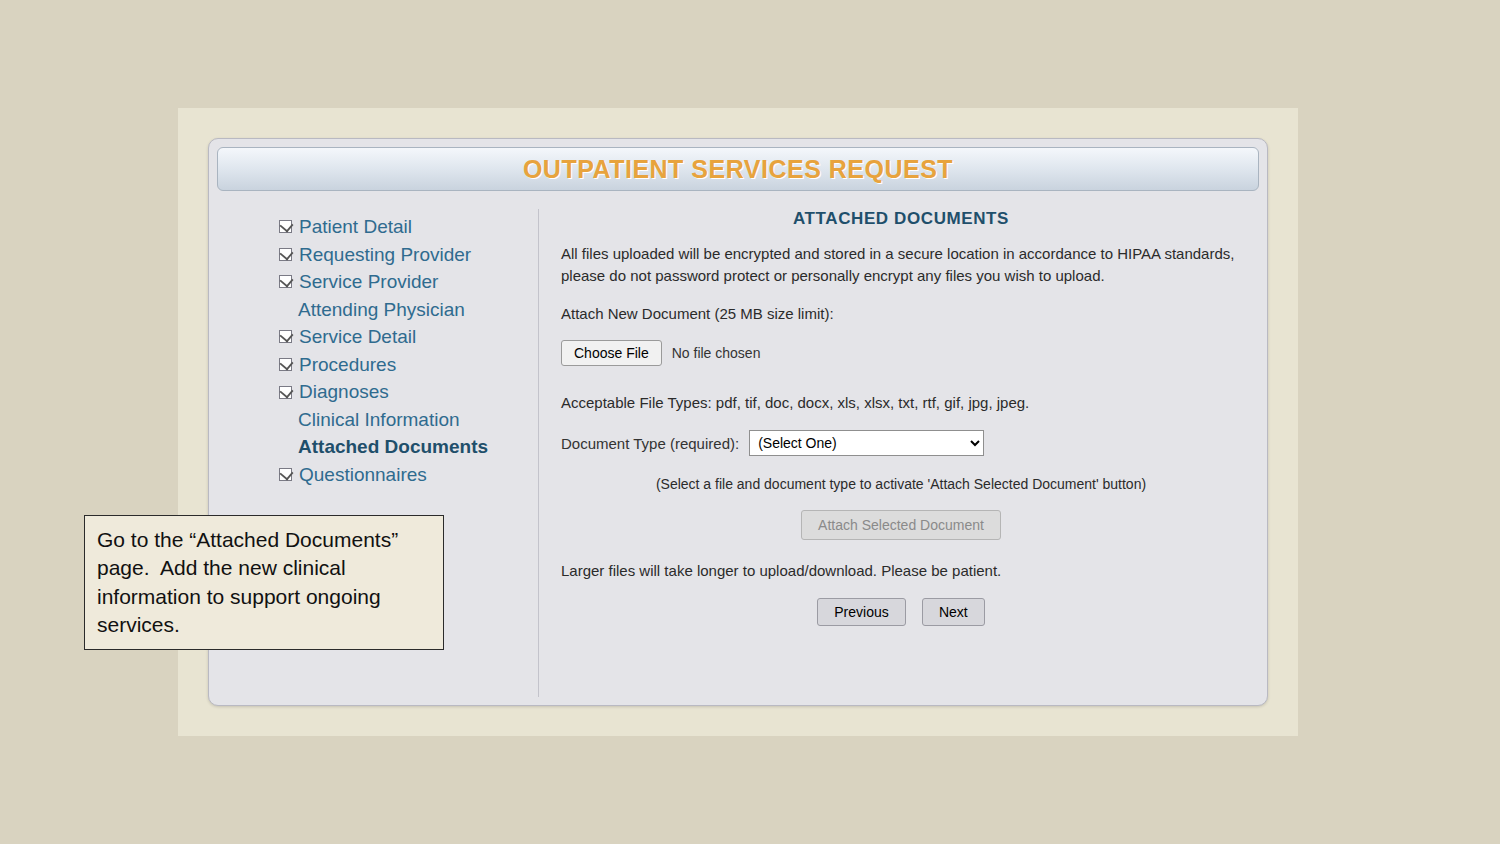OUTPATIENT SERVICES REQUEST
Patient Detail
Requesting Provider
Service Provider
Attending Physician
Service Detail
Procedures
Diagnoses
Clinical Information
Attached Documents
Questionnaires
ATTACHED DOCUMENTS
All files uploaded will be encrypted and stored in a secure location in accordance to HIPAA standards, please do not password protect or personally encrypt any files you wish to upload.
Attach New Document (25 MB size limit):
Choose File No file chosen
Acceptable File Types: pdf, tif, doc, docx, xls, xlsx, txt, rtf, gif, jpg, jpeg.
Document Type (required): (Select One)
(Select a file and document type to activate 'Attach Selected Document' button)
Attach Selected Document
Larger files will take longer to upload/download. Please be patient.
Previous Next
Go to the “Attached Documents” page. Add the new clinical information to support ongoing services.